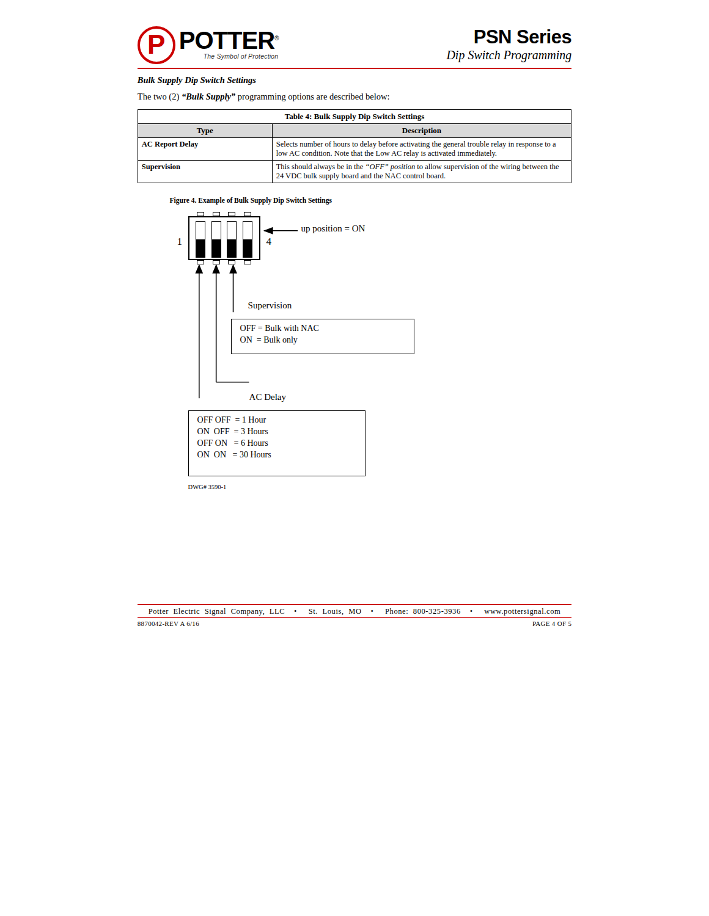P
POTTER®
The Symbol of Protection
PSN Series
Dip Switch Programming
Bulk Supply Dip Switch Settings
The two (2) “Bulk Supply” programming options are described below:
Table 4: Bulk Supply Dip Switch Settings
| Type | Description |
| --- | --- |
| AC Report Delay | Selects number of hours to delay before activating the general trouble relay in response to a low AC condition. Note that the Low AC relay is activated immediately. |
| Supervision | This should always be in the “OFF” position to allow supervision of the wiring between the 24 VDC bulk supply board and the NAC control board. |
Figure 4. Example of Bulk Supply Dip Switch Settings
1
4
up position = ON
Supervision
OFF = Bulk with NAC
ON = Bulk only
AC Delay
OFF OFF = 1 Hour
ON OFF = 3 Hours
OFF ON = 6 Hours
ON ON = 30 Hours
DWG# 3590-1
Potter Electric Signal Company, LLC • St. Louis, MO • Phone: 800-325-3936 • www.pottersignal.com
8870042-REV A 6/16 PAGE 4 OF 5